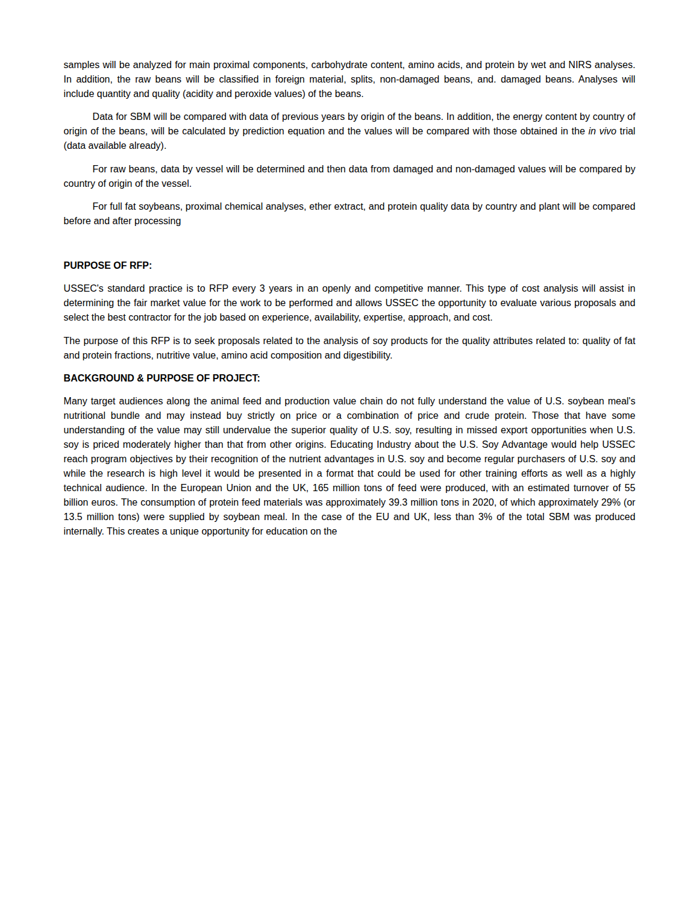samples will be analyzed for main proximal components, carbohydrate content, amino acids, and protein by wet and NIRS analyses. In addition, the raw beans will be classified in foreign material, splits, non-damaged beans, and. damaged beans. Analyses will include quantity and quality (acidity and peroxide values) of the beans.
Data for SBM will be compared with data of previous years by origin of the beans. In addition, the energy content by country of origin of the beans, will be calculated by prediction equation and the values will be compared with those obtained in the in vivo trial (data available already).
For raw beans, data by vessel will be determined and then data from damaged and non-damaged values will be compared by country of origin of the vessel.
For full fat soybeans, proximal chemical analyses, ether extract, and protein quality data by country and plant will be compared before and after processing
PURPOSE OF RFP:
USSEC's standard practice is to RFP every 3 years in an openly and competitive manner. This type of cost analysis will assist in determining the fair market value for the work to be performed and allows USSEC the opportunity to evaluate various proposals and select the best contractor for the job based on experience, availability, expertise, approach, and cost.
The purpose of this RFP is to seek proposals related to the analysis of soy products for the quality attributes related to: quality of fat and protein fractions, nutritive value, amino acid composition and digestibility.
BACKGROUND & PURPOSE OF PROJECT:
Many target audiences along the animal feed and production value chain do not fully understand the value of U.S. soybean meal's nutritional bundle and may instead buy strictly on price or a combination of price and crude protein. Those that have some understanding of the value may still undervalue the superior quality of U.S. soy, resulting in missed export opportunities when U.S. soy is priced moderately higher than that from other origins. Educating Industry about the U.S. Soy Advantage would help USSEC reach program objectives by their recognition of the nutrient advantages in U.S. soy and become regular purchasers of U.S. soy and while the research is high level it would be presented in a format that could be used for other training efforts as well as a highly technical audience. In the European Union and the UK, 165 million tons of feed were produced, with an estimated turnover of 55 billion euros. The consumption of protein feed materials was approximately 39.3 million tons in 2020, of which approximately 29% (or 13.5 million tons) were supplied by soybean meal. In the case of the EU and UK, less than 3% of the total SBM was produced internally. This creates a unique opportunity for education on the